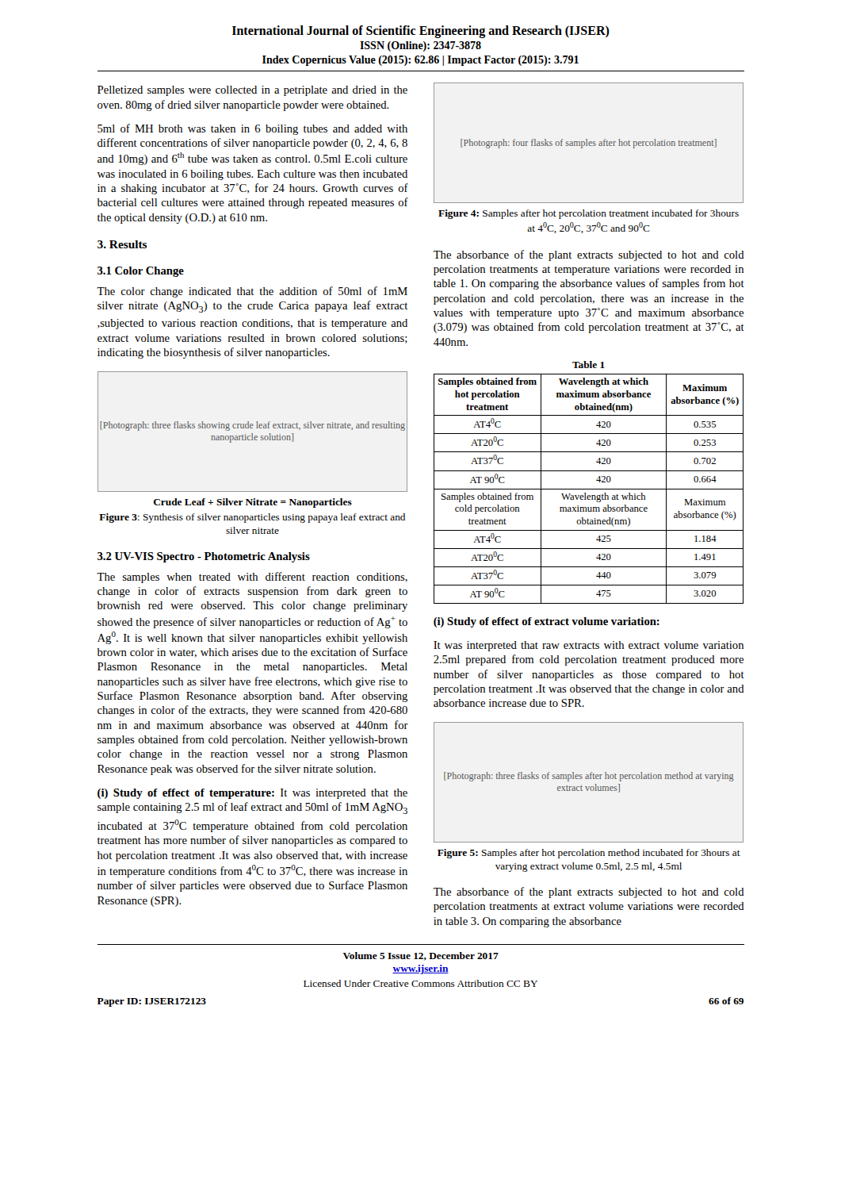International Journal of Scientific Engineering and Research (IJSER)
ISSN (Online): 2347-3878
Index Copernicus Value (2015): 62.86 | Impact Factor (2015): 3.791
Pelletized samples were collected in a petriplate and dried in the oven. 80mg of dried silver nanoparticle powder were obtained.
5ml of MH broth was taken in 6 boiling tubes and added with different concentrations of silver nanoparticle powder (0, 2, 4, 6, 8 and 10mg) and 6th tube was taken as control. 0.5ml E.coli culture was inoculated in 6 boiling tubes. Each culture was then incubated in a shaking incubator at 37˚C, for 24 hours. Growth curves of bacterial cell cultures were attained through repeated measures of the optical density (O.D.) at 610 nm.
3. Results
3.1 Color Change
The color change indicated that the addition of 50ml of 1mM silver nitrate (AgNO3) to the crude Carica papaya leaf extract ,subjected to various reaction conditions, that is temperature and extract volume variations resulted in brown colored solutions; indicating the biosynthesis of silver nanoparticles.
[Photograph: three flasks showing crude leaf extract, silver nitrate, and resulting nanoparticle solution]
Crude Leaf + Silver Nitrate = Nanoparticles
Figure 3: Synthesis of silver nanoparticles using papaya leaf extract and silver nitrate
3.2 UV-VIS Spectro - Photometric Analysis
The samples when treated with different reaction conditions, change in color of extracts suspension from dark green to brownish red were observed. This color change preliminary showed the presence of silver nanoparticles or reduction of Ag+ to Ag0. It is well known that silver nanoparticles exhibit yellowish brown color in water, which arises due to the excitation of Surface Plasmon Resonance in the metal nanoparticles. Metal nanoparticles such as silver have free electrons, which give rise to Surface Plasmon Resonance absorption band. After observing changes in color of the extracts, they were scanned from 420-680 nm in and maximum absorbance was observed at 440nm for samples obtained from cold percolation. Neither yellowish-brown color change in the reaction vessel nor a strong Plasmon Resonance peak was observed for the silver nitrate solution.
(i) Study of effect of temperature: It was interpreted that the sample containing 2.5 ml of leaf extract and 50ml of 1mM AgNO3 incubated at 370C temperature obtained from cold percolation treatment has more number of silver nanoparticles as compared to hot percolation treatment .It was also observed that, with increase in temperature conditions from 40C to 370C, there was increase in number of silver particles were observed due to Surface Plasmon Resonance (SPR).
[Photograph: four flasks of samples after hot percolation treatment]
Figure 4: Samples after hot percolation treatment incubated for 3hours at 40C, 200C, 370C and 900C
The absorbance of the plant extracts subjected to hot and cold percolation treatments at temperature variations were recorded in table 1. On comparing the absorbance values of samples from hot percolation and cold percolation, there was an increase in the values with temperature upto 37˚C and maximum absorbance (3.079) was obtained from cold percolation treatment at 37˚C, at 440nm.
Table 1
| Samples obtained from hot percolation treatment | Wavelength at which maximum absorbance obtained(nm) | Maximum absorbance (%) |
| --- | --- | --- |
| AT4 0 C | 420 | 0.535 |
| AT20 0 C | 420 | 0.253 |
| AT37 0 C | 420 | 0.702 |
| AT 90 0 C | 420 | 0.664 |
| Samples obtained from cold percolation treatment | Wavelength at which maximum absorbance obtained(nm) | Maximum absorbance (%) |
| AT4 0 C | 425 | 1.184 |
| AT20 0 C | 420 | 1.491 |
| AT37 0 C | 440 | 3.079 |
| AT 90 0 C | 475 | 3.020 |
(i) Study of effect of extract volume variation:
It was interpreted that raw extracts with extract volume variation 2.5ml prepared from cold percolation treatment produced more number of silver nanoparticles as those compared to hot percolation treatment .It was observed that the change in color and absorbance increase due to SPR.
[Photograph: three flasks of samples after hot percolation method at varying extract volumes]
Figure 5: Samples after hot percolation method incubated for 3hours at varying extract volume 0.5ml, 2.5 ml, 4.5ml
The absorbance of the plant extracts subjected to hot and cold percolation treatments at extract volume variations were recorded in table 3. On comparing the absorbance
Volume 5 Issue 12, December 2017
www.ijser.in
Licensed Under Creative Commons Attribution CC BY
Paper ID: IJSER172123 66 of 69